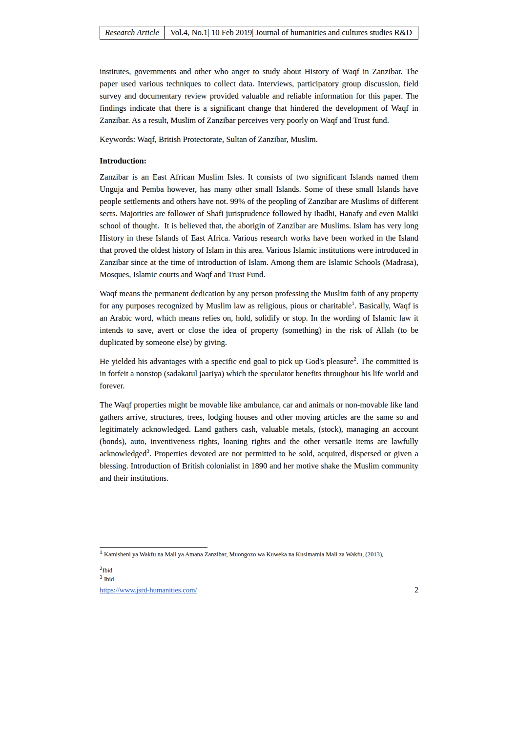Research Article
Vol.4, No.1| 10 Feb 2019| Journal of humanities and cultures studies R&D
institutes, governments and other who anger to study about History of Waqf in Zanzibar. The paper used various techniques to collect data. Interviews, participatory group discussion, field survey and documentary review provided valuable and reliable information for this paper. The findings indicate that there is a significant change that hindered the development of Waqf in Zanzibar. As a result, Muslim of Zanzibar perceives very poorly on Waqf and Trust fund.
Keywords: Waqf, British Protectorate, Sultan of Zanzibar, Muslim.
Introduction:
Zanzibar is an East African Muslim Isles. It consists of two significant Islands named them Unguja and Pemba however, has many other small Islands. Some of these small Islands have people settlements and others have not. 99% of the peopling of Zanzibar are Muslims of different sects. Majorities are follower of Shafi jurisprudence followed by Ibadhi, Hanafy and even Maliki school of thought. It is believed that, the aborigin of Zanzibar are Muslims. Islam has very long History in these Islands of East Africa. Various research works have been worked in the Island that proved the oldest history of Islam in this area. Various Islamic institutions were introduced in Zanzibar since at the time of introduction of Islam. Among them are Islamic Schools (Madrasa), Mosques, Islamic courts and Waqf and Trust Fund.
Waqf means the permanent dedication by any person professing the Muslim faith of any property for any purposes recognized by Muslim law as religious, pious or charitable1. Basically, Waqf is an Arabic word, which means relies on, hold, solidify or stop. In the wording of Islamic law it intends to save, avert or close the idea of property (something) in the risk of Allah (to be duplicated by someone else) by giving.
He yielded his advantages with a specific end goal to pick up God's pleasure2. The committed is in forfeit a nonstop (sadakatul jaariya) which the speculator benefits throughout his life world and forever.
The Waqf properties might be movable like ambulance, car and animals or non-movable like land gathers arrive, structures, trees, lodging houses and other moving articles are the same so and legitimately acknowledged. Land gathers cash, valuable metals, (stock), managing an account (bonds), auto, inventiveness rights, loaning rights and the other versatile items are lawfully acknowledged3. Properties devoted are not permitted to be sold, acquired, dispersed or given a blessing. Introduction of British colonialist in 1890 and her motive shake the Muslim community and their institutions.
1 Kamisheni ya Wakfu na Mali ya Amana Zanzibar, Muongozo wa Kuweka na Kusimamia Mali za Wakfu, (2013),
2Ibid
3 Ibid
https://www.jsrd-humanities.com/ 2